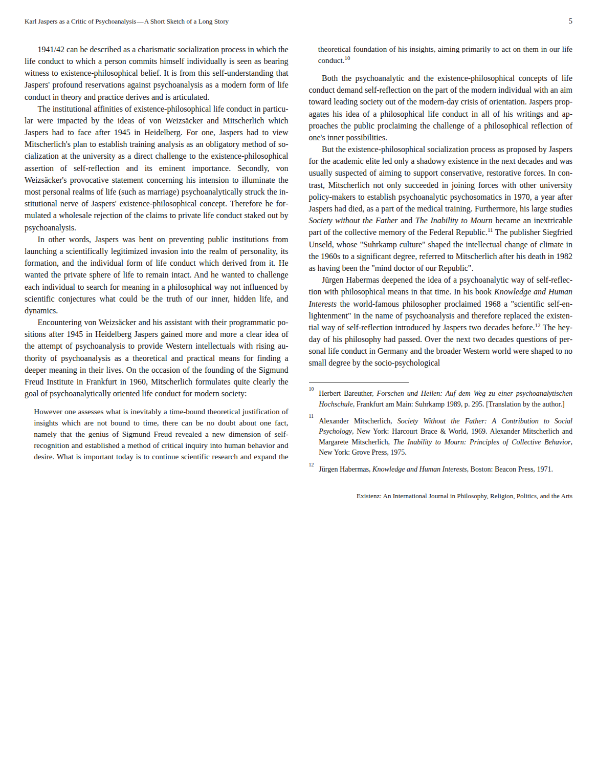Karl Jaspers as a Critic of Psychoanalysis — A Short Sketch of a Long Story 5
1941/42 can be described as a charismatic socialization process in which the life conduct to which a person commits himself individually is seen as bearing witness to existence-philosophical belief. It is from this self-understanding that Jaspers' profound reservations against psychoanalysis as a modern form of life conduct in theory and practice derives and is articulated.
The institutional affinities of existence-philosophical life conduct in particular were impacted by the ideas of von Weizsäcker and Mitscherlich which Jaspers had to face after 1945 in Heidelberg. For one, Jaspers had to view Mitscherlich's plan to establish training analysis as an obligatory method of socialization at the university as a direct challenge to the existence-philosophical assertion of self-reflection and its eminent importance. Secondly, von Weizsäcker's provocative statement concerning his intension to illuminate the most personal realms of life (such as marriage) psychoanalytically struck the institutional nerve of Jaspers' existence-philosophical concept. Therefore he formulated a wholesale rejection of the claims to private life conduct staked out by psychoanalysis.
In other words, Jaspers was bent on preventing public institutions from launching a scientifically legitimized invasion into the realm of personality, its formation, and the individual form of life conduct which derived from it. He wanted the private sphere of life to remain intact. And he wanted to challenge each individual to search for meaning in a philosophical way not influenced by scientific conjectures what could be the truth of our inner, hidden life, and dynamics.
Encountering von Weizsäcker and his assistant with their programmatic positions after 1945 in Heidelberg Jaspers gained more and more a clear idea of the attempt of psychoanalysis to provide Western intellectuals with rising authority of psychoanalysis as a theoretical and practical means for finding a deeper meaning in their lives. On the occasion of the founding of the Sigmund Freud Institute in Frankfurt in 1960, Mitscherlich formulates quite clearly the goal of psychoanalytically oriented life conduct for modern society:
However one assesses what is inevitably a time-bound theoretical justification of insights which are not bound to time, there can be no doubt about one fact, namely that the genius of Sigmund Freud revealed a new dimension of self-recognition and established a method of critical inquiry into human behavior and desire. What is important today is to continue scientific research and expand the theoretical foundation of his insights, aiming primarily to act on them in our life conduct.10
Both the psychoanalytic and the existence-philosophical concepts of life conduct demand self-reflection on the part of the modern individual with an aim toward leading society out of the modern-day crisis of orientation. Jaspers propagates his idea of a philosophical life conduct in all of his writings and approaches the public proclaiming the challenge of a philosophical reflection of one's inner possibilities.
But the existence-philosophical socialization process as proposed by Jaspers for the academic elite led only a shadowy existence in the next decades and was usually suspected of aiming to support conservative, restorative forces. In contrast, Mitscherlich not only succeeded in joining forces with other university policy-makers to establish psychoanalytic psychosomatics in 1970, a year after Jaspers had died, as a part of the medical training. Furthermore, his large studies Society without the Father and The Inability to Mourn became an inextricable part of the collective memory of the Federal Republic.11 The publisher Siegfried Unseld, whose "Suhrkamp culture" shaped the intellectual change of climate in the 1960s to a significant degree, referred to Mitscherlich after his death in 1982 as having been the "mind doctor of our Republic".
Jürgen Habermas deepened the idea of a psychoanalytic way of self-reflection with philosophical means in that time. In his book Knowledge and Human Interests the world-famous philosopher proclaimed 1968 a "scientific self-enlightenment" in the name of psychoanalysis and therefore replaced the existential way of self-reflection introduced by Jaspers two decades before.12 The heyday of his philosophy had passed. Over the next two decades questions of personal life conduct in Germany and the broader Western world were shaped to no small degree by the socio-psychological
10 Herbert Bareuther, Forschen und Heilen: Auf dem Weg zu einer psychoanalytischen Hochschule, Frankfurt am Main: Suhrkamp 1989, p. 295. [Translation by the author.]
11 Alexander Mitscherlich, Society Without the Father: A Contribution to Social Psychology, New York: Harcourt Brace & World, 1969. Alexander Mitscherlich and Margarete Mitscherlich, The Inability to Mourn: Principles of Collective Behavior, New York: Grove Press, 1975.
12 Jürgen Habermas, Knowledge and Human Interests, Boston: Beacon Press, 1971.
Existenz: An International Journal in Philosophy, Religion, Politics, and the Arts